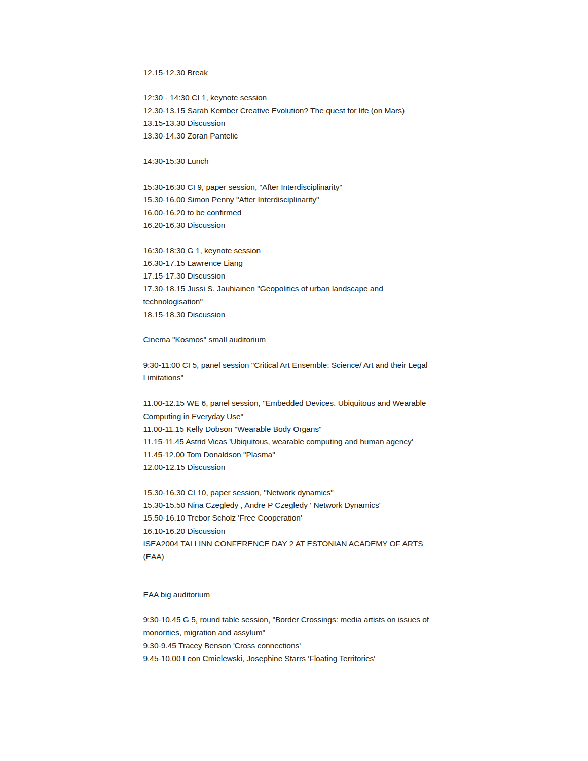12.15-12.30 Break
12:30 - 14:30 CI 1, keynote session
12.30-13.15 Sarah Kember Creative Evolution? The quest for life (on Mars)
13.15-13.30 Discussion
13.30-14.30 Zoran Pantelic
14:30-15:30 Lunch
15:30-16:30 CI 9, paper session, "After Interdisciplinarity"
15.30-16.00 Simon Penny "After Interdisciplinarity"
16.00-16.20 to be confirmed
16.20-16.30 Discussion
16:30-18:30 G 1, keynote session
16.30-17.15 Lawrence Liang
17.15-17.30 Discussion
17.30-18.15 Jussi S. Jauhiainen "Geopolitics of urban landscape and technologisation"
18.15-18.30 Discussion
Cinema "Kosmos" small auditorium
9:30-11:00 CI 5, panel session "Critical Art Ensemble: Science/ Art and their Legal Limitations"
11.00-12.15 WE 6, panel session, "Embedded Devices. Ubiquitous and Wearable Computing in Everyday Use"
11.00-11.15 Kelly Dobson "Wearable Body Organs"
11.15-11.45 Astrid Vicas 'Ubiquitous, wearable computing and human agency'
11.45-12.00 Tom Donaldson "Plasma"
12.00-12.15 Discussion
15.30-16.30 CI 10, paper session, "Network dynamics"
15.30-15.50 Nina Czegledy , Andre P Czegledy ' Network Dynamics'
15.50-16.10 Trebor Scholz 'Free Cooperation'
16.10-16.20 Discussion
ISEA2004 TALLINN CONFERENCE DAY 2 AT ESTONIAN ACADEMY OF ARTS (EAA)
EAA big auditorium
9:30-10.45 G 5, round table session, "Border Crossings: media artists on issues of monorities, migration and assylum"
9.30-9.45 Tracey Benson 'Cross connections'
9.45-10.00 Leon Cmielewski, Josephine Starrs 'Floating Territories'